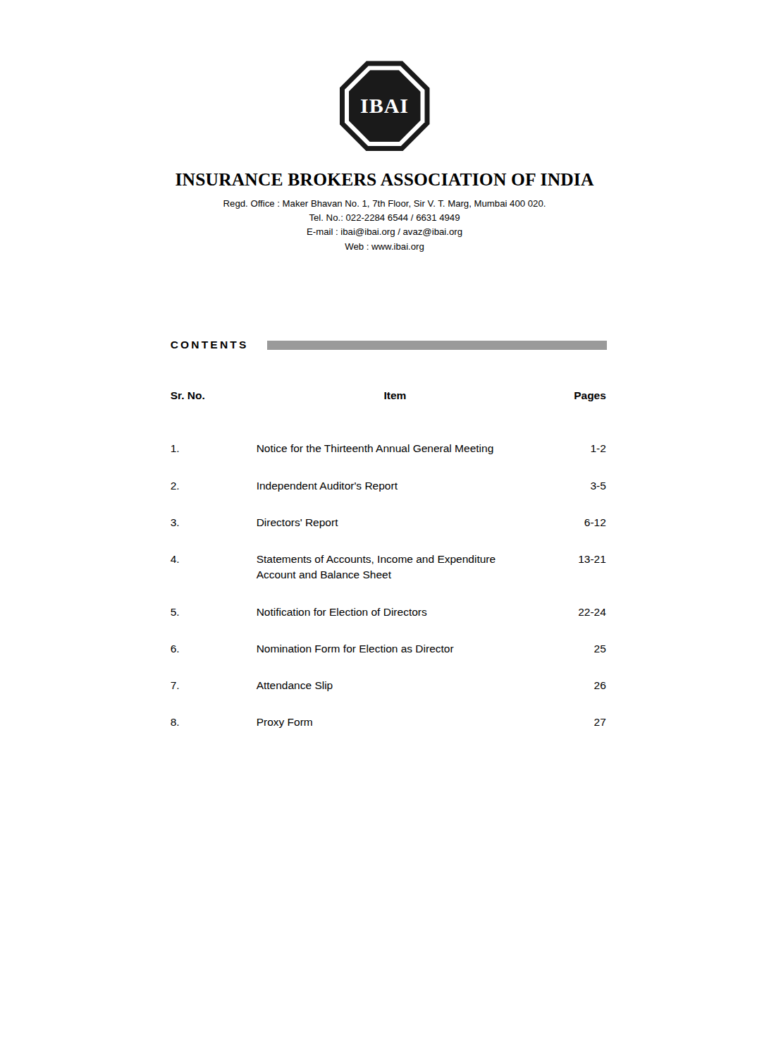IBAI
INSURANCE BROKERS ASSOCIATION OF INDIA
Regd. Office : Maker Bhavan No. 1, 7th Floor, Sir V. T. Marg, Mumbai 400 020.
Tel. No.: 022-2284 6544 / 6631 4949
E-mail : ibai@ibai.org / avaz@ibai.org
Web : www.ibai.org
CONTENTS
| Sr. No. | Item | Pages |
| --- | --- | --- |
| 1. | Notice for the Thirteenth Annual General Meeting | 1-2 |
| 2. | Independent Auditor's Report | 3-5 |
| 3. | Directors' Report | 6-12 |
| 4. | Statements of Accounts, Income and Expenditure Account and Balance Sheet | 13-21 |
| 5. | Notification for Election of Directors | 22-24 |
| 6. | Nomination Form for Election as Director | 25 |
| 7. | Attendance Slip | 26 |
| 8. | Proxy Form | 27 |